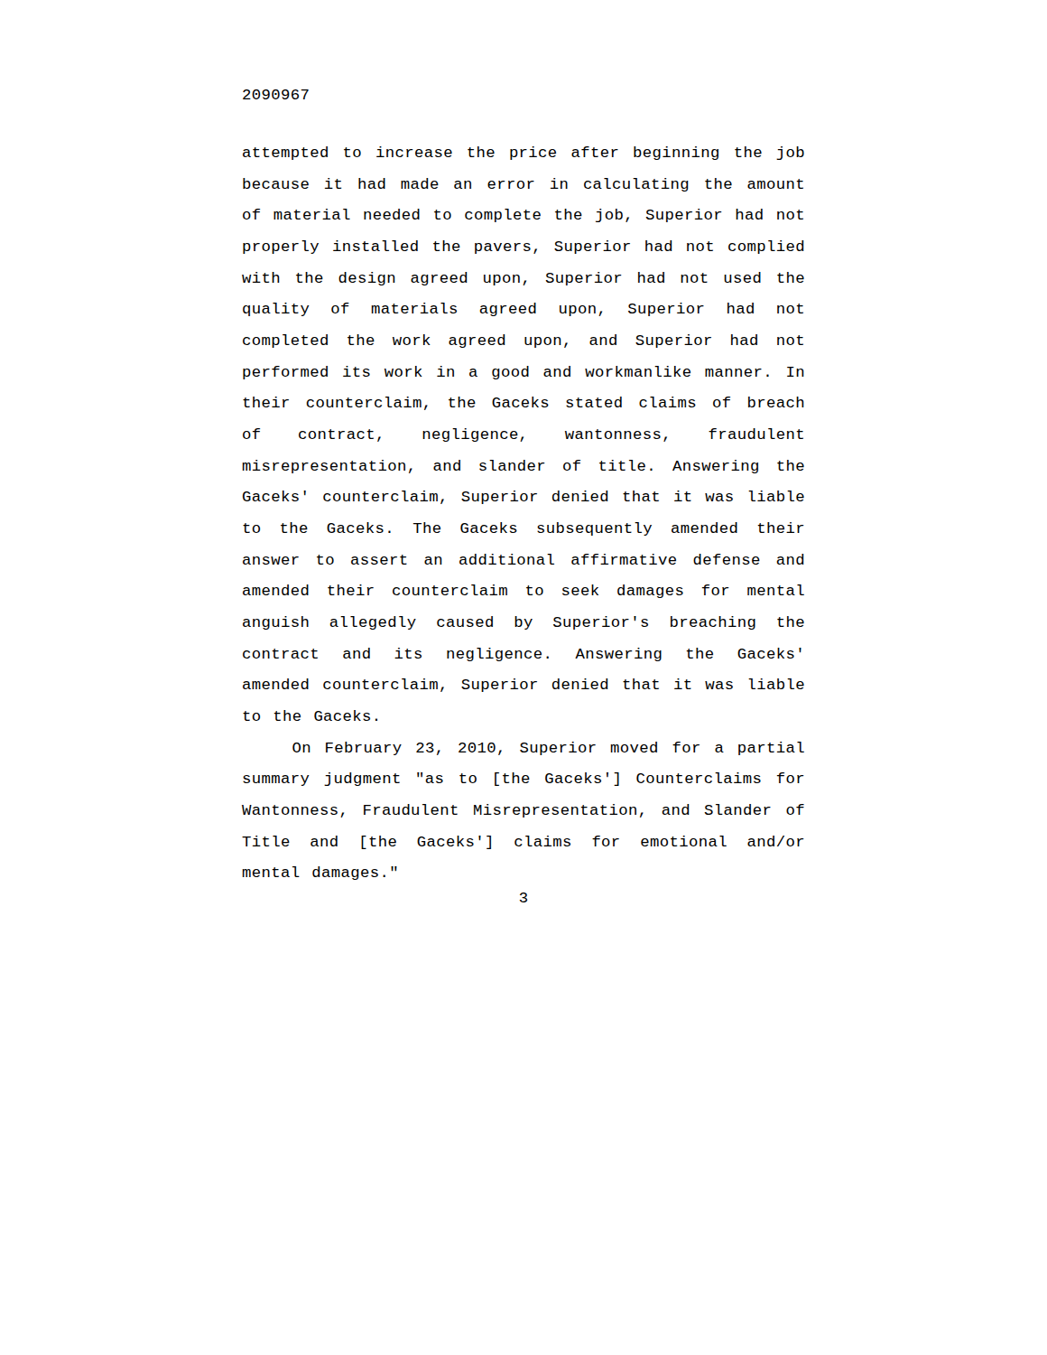2090967
attempted to increase the price after beginning the job because it had made an error in calculating the amount of material needed to complete the job, Superior had not properly installed the pavers, Superior had not complied with the design agreed upon, Superior had not used the quality of materials agreed upon, Superior had not completed the work agreed upon, and Superior had not performed its work in a good and workmanlike manner. In their counterclaim, the Gaceks stated claims of breach of contract, negligence, wantonness, fraudulent misrepresentation, and slander of title. Answering the Gaceks' counterclaim, Superior denied that it was liable to the Gaceks. The Gaceks subsequently amended their answer to assert an additional affirmative defense and amended their counterclaim to seek damages for mental anguish allegedly caused by Superior's breaching the contract and its negligence. Answering the Gaceks' amended counterclaim, Superior denied that it was liable to the Gaceks.
On February 23, 2010, Superior moved for a partial summary judgment "as to [the Gaceks'] Counterclaims for Wantonness, Fraudulent Misrepresentation, and Slander of Title and [the Gaceks'] claims for emotional and/or mental damages."
3